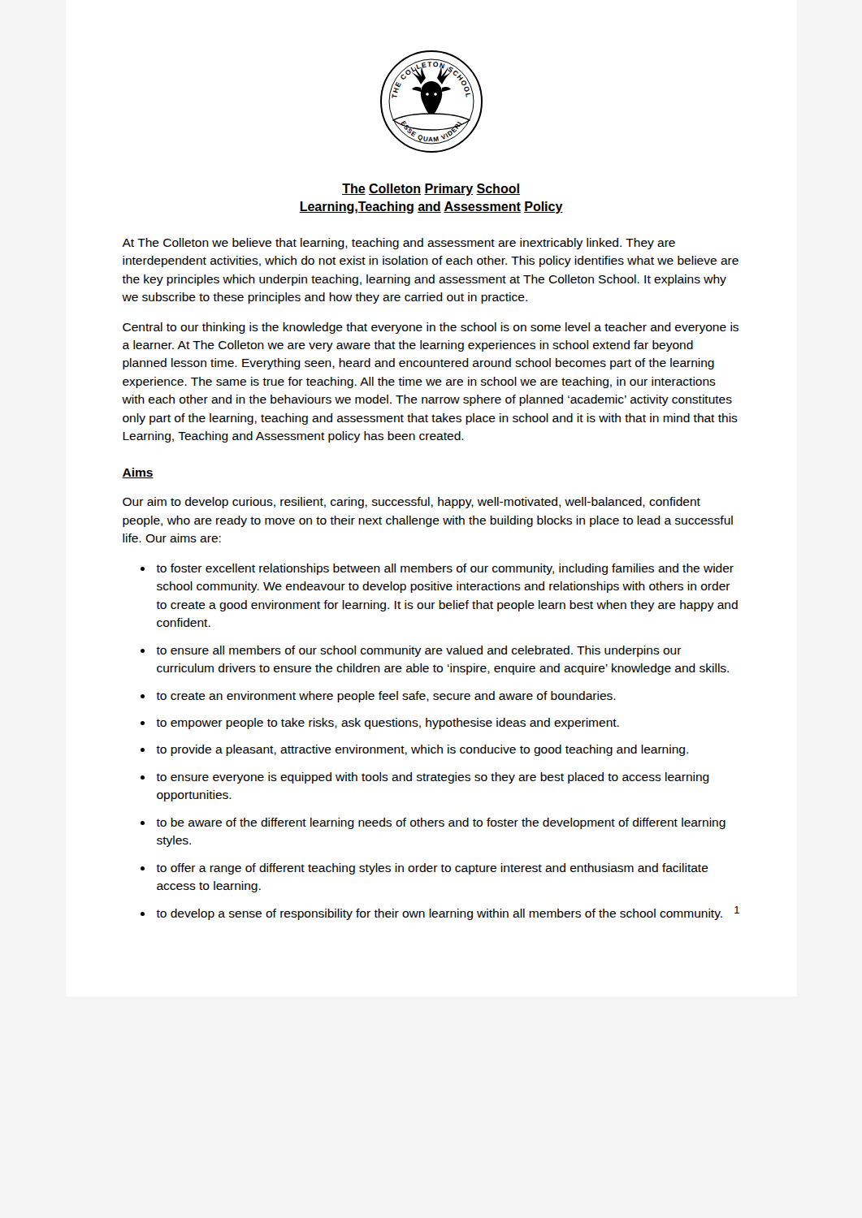THE COLLETON SCHOOL ESSE QUAM VIDERI
The Colleton Primary School Learning, Teaching and Assessment Policy
At The Colleton we believe that learning, teaching and assessment are inextricably linked. They are interdependent activities, which do not exist in isolation of each other. This policy identifies what we believe are the key principles which underpin teaching, learning and assessment at The Colleton School. It explains why we subscribe to these principles and how they are carried out in practice.
Central to our thinking is the knowledge that everyone in the school is on some level a teacher and everyone is a learner. At The Colleton we are very aware that the learning experiences in school extend far beyond planned lesson time. Everything seen, heard and encountered around school becomes part of the learning experience. The same is true for teaching. All the time we are in school we are teaching, in our interactions with each other and in the behaviours we model. The narrow sphere of planned ‘academic’ activity constitutes only part of the learning, teaching and assessment that takes place in school and it is with that in mind that this Learning, Teaching and Assessment policy has been created.
Aims
Our aim to develop curious, resilient, caring, successful, happy, well-motivated, well-balanced, confident people, who are ready to move on to their next challenge with the building blocks in place to lead a successful life. Our aims are:
to foster excellent relationships between all members of our community, including families and the wider school community. We endeavour to develop positive interactions and relationships with others in order to create a good environment for learning. It is our belief that people learn best when they are happy and confident.
to ensure all members of our school community are valued and celebrated. This underpins our curriculum drivers to ensure the children are able to ‘inspire, enquire and acquire’ knowledge and skills.
to create an environment where people feel safe, secure and aware of boundaries.
to empower people to take risks, ask questions, hypothesise ideas and experiment.
to provide a pleasant, attractive environment, which is conducive to good teaching and learning.
to ensure everyone is equipped with tools and strategies so they are best placed to access learning opportunities.
to be aware of the different learning needs of others and to foster the development of different learning styles.
to offer a range of different teaching styles in order to capture interest and enthusiasm and facilitate access to learning.
to develop a sense of responsibility for their own learning within all members of the school community.1